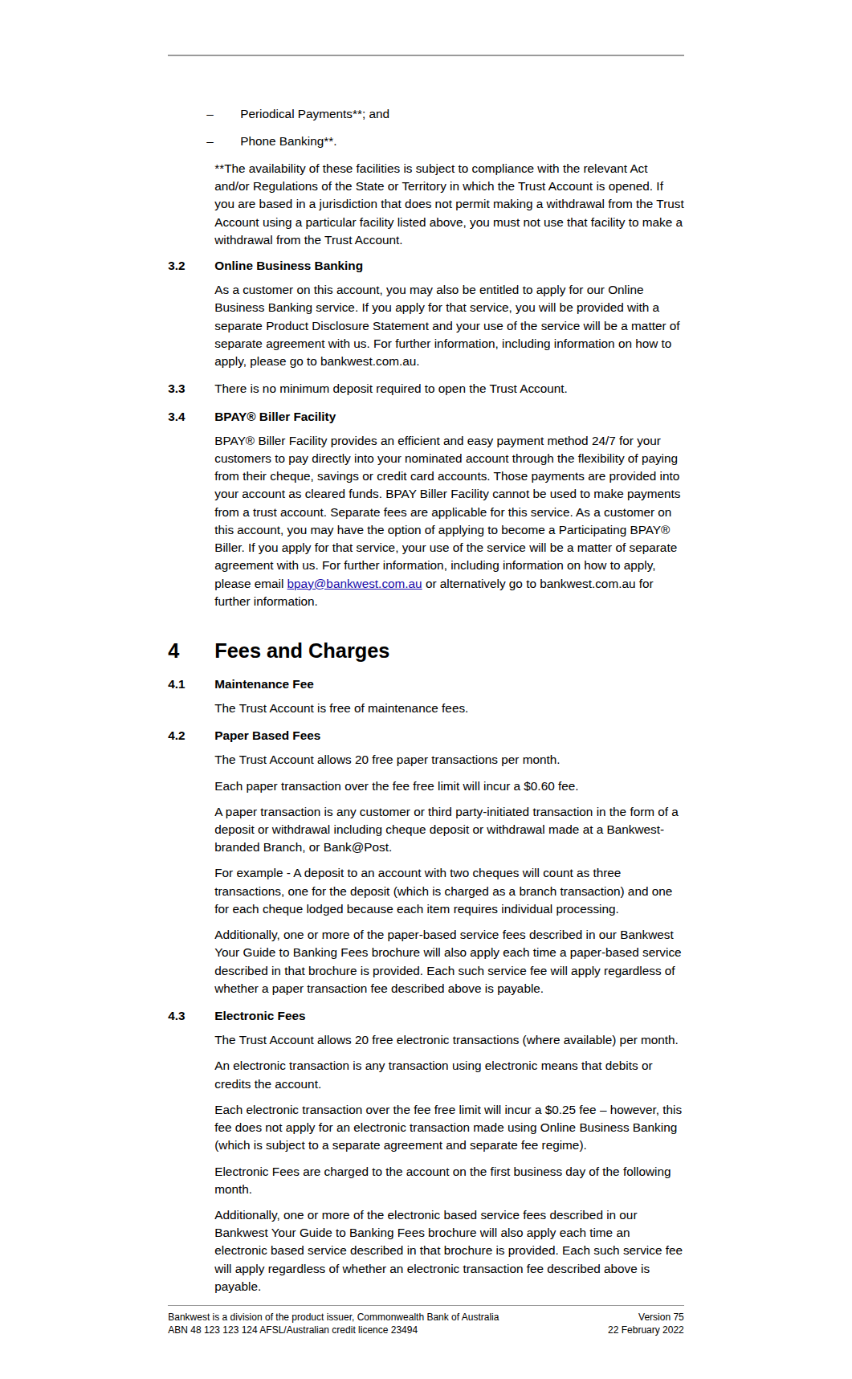Periodical Payments**; and
Phone Banking**.
**The availability of these facilities is subject to compliance with the relevant Act and/or Regulations of the State or Territory in which the Trust Account is opened. If you are based in a jurisdiction that does not permit making a withdrawal from the Trust Account using a particular facility listed above, you must not use that facility to make a withdrawal from the Trust Account.
3.2
Online Business Banking
As a customer on this account, you may also be entitled to apply for our Online Business Banking service. If you apply for that service, you will be provided with a separate Product Disclosure Statement and your use of the service will be a matter of separate agreement with us. For further information, including information on how to apply, please go to bankwest.com.au.
3.3
There is no minimum deposit required to open the Trust Account.
3.4
BPAY® Biller Facility
BPAY® Biller Facility provides an efficient and easy payment method 24/7 for your customers to pay directly into your nominated account through the flexibility of paying from their cheque, savings or credit card accounts. Those payments are provided into your account as cleared funds. BPAY Biller Facility cannot be used to make payments from a trust account. Separate fees are applicable for this service. As a customer on this account, you may have the option of applying to become a Participating BPAY® Biller. If you apply for that service, your use of the service will be a matter of separate agreement with us. For further information, including information on how to apply, please email bpay@bankwest.com.au or alternatively go to bankwest.com.au for further information.
4 Fees and Charges
4.1
Maintenance Fee
The Trust Account is free of maintenance fees.
4.2
Paper Based Fees
The Trust Account allows 20 free paper transactions per month.
Each paper transaction over the fee free limit will incur a $0.60 fee.
A paper transaction is any customer or third party-initiated transaction in the form of a deposit or withdrawal including cheque deposit or withdrawal made at a Bankwest-branded Branch, or Bank@Post.
For example - A deposit to an account with two cheques will count as three transactions, one for the deposit (which is charged as a branch transaction) and one for each cheque lodged because each item requires individual processing.
Additionally, one or more of the paper-based service fees described in our Bankwest Your Guide to Banking Fees brochure will also apply each time a paper-based service described in that brochure is provided. Each such service fee will apply regardless of whether a paper transaction fee described above is payable.
4.3
Electronic Fees
The Trust Account allows 20 free electronic transactions (where available) per month.
An electronic transaction is any transaction using electronic means that debits or credits the account.
Each electronic transaction over the fee free limit will incur a $0.25 fee – however, this fee does not apply for an electronic transaction made using Online Business Banking (which is subject to a separate agreement and separate fee regime).
Electronic Fees are charged to the account on the first business day of the following month.
Additionally, one or more of the electronic based service fees described in our Bankwest Your Guide to Banking Fees brochure will also apply each time an electronic based service described in that brochure is provided. Each such service fee will apply regardless of whether an electronic transaction fee described above is payable.
Bankwest is a division of the product issuer, Commonwealth Bank of Australia
ABN 48 123 123 124 AFSL/Australian credit licence 23494
Version 75
22 February 2022